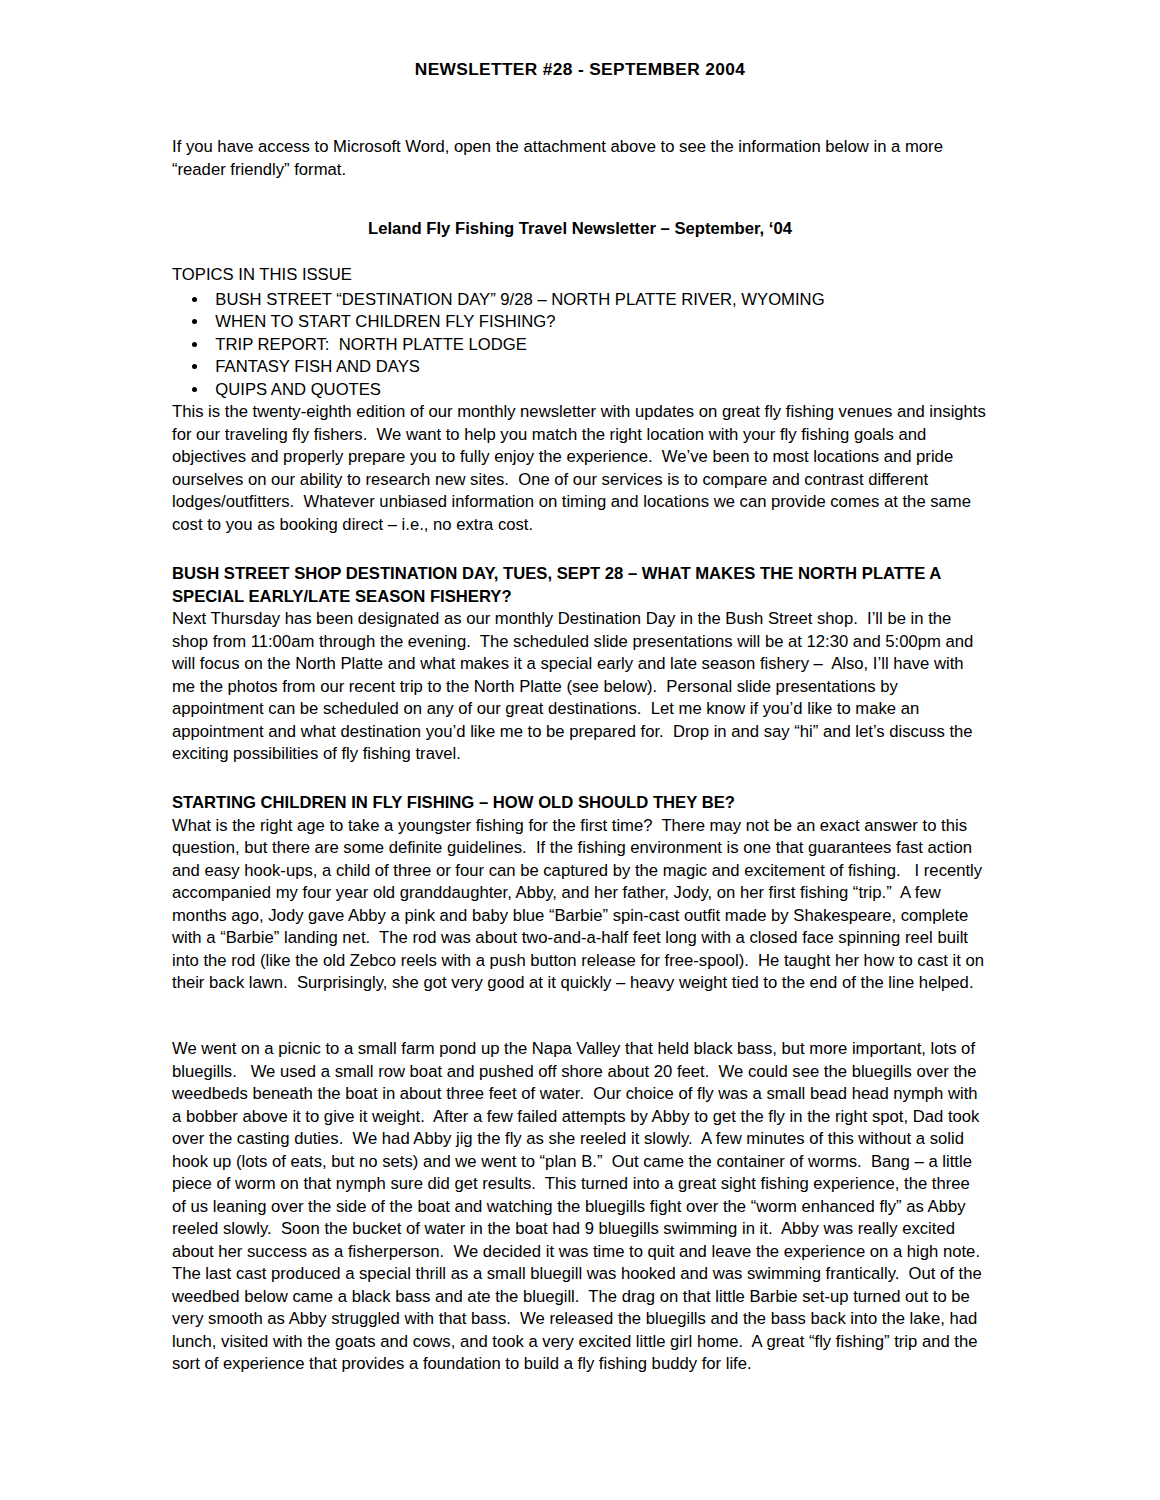NEWSLETTER #28 - SEPTEMBER 2004
If you have access to Microsoft Word, open the attachment above to see the information below in a more “reader friendly” format.
Leland Fly Fishing Travel Newsletter – September, ‘04
TOPICS IN THIS ISSUE
BUSH STREET “DESTINATION DAY” 9/28 – NORTH PLATTE RIVER, WYOMING
WHEN TO START CHILDREN FLY FISHING?
TRIP REPORT: NORTH PLATTE LODGE
FANTASY FISH AND DAYS
QUIPS AND QUOTES
This is the twenty-eighth edition of our monthly newsletter with updates on great fly fishing venues and insights for our traveling fly fishers. We want to help you match the right location with your fly fishing goals and objectives and properly prepare you to fully enjoy the experience. We’ve been to most locations and pride ourselves on our ability to research new sites. One of our services is to compare and contrast different lodges/outfitters. Whatever unbiased information on timing and locations we can provide comes at the same cost to you as booking direct – i.e., no extra cost.
Bush Street Shop Destination Day, Tues, Sept 28 – What Makes the North Platte a Special Early/Late Season Fishery?
Next Thursday has been designated as our monthly Destination Day in the Bush Street shop. I’ll be in the shop from 11:00am through the evening. The scheduled slide presentations will be at 12:30 and 5:00pm and will focus on the North Platte and what makes it a special early and late season fishery – Also, I’ll have with me the photos from our recent trip to the North Platte (see below). Personal slide presentations by appointment can be scheduled on any of our great destinations. Let me know if you’d like to make an appointment and what destination you’d like me to be prepared for. Drop in and say “hi” and let’s discuss the exciting possibilities of fly fishing travel.
Starting Children in Fly Fishing – How Old Should They Be?
What is the right age to take a youngster fishing for the first time? There may not be an exact answer to this question, but there are some definite guidelines. If the fishing environment is one that guarantees fast action and easy hook-ups, a child of three or four can be captured by the magic and excitement of fishing. I recently accompanied my four year old granddaughter, Abby, and her father, Jody, on her first fishing “trip.” A few months ago, Jody gave Abby a pink and baby blue “Barbie” spin-cast outfit made by Shakespeare, complete with a “Barbie” landing net. The rod was about two-and-a-half feet long with a closed face spinning reel built into the rod (like the old Zebco reels with a push button release for free-spool). He taught her how to cast it on their back lawn. Surprisingly, she got very good at it quickly – heavy weight tied to the end of the line helped.
We went on a picnic to a small farm pond up the Napa Valley that held black bass, but more important, lots of bluegills. We used a small row boat and pushed off shore about 20 feet. We could see the bluegills over the weedbeds beneath the boat in about three feet of water. Our choice of fly was a small bead head nymph with a bobber above it to give it weight. After a few failed attempts by Abby to get the fly in the right spot, Dad took over the casting duties. We had Abby jig the fly as she reeled it slowly. A few minutes of this without a solid hook up (lots of eats, but no sets) and we went to “plan B.” Out came the container of worms. Bang – a little piece of worm on that nymph sure did get results. This turned into a great sight fishing experience, the three of us leaning over the side of the boat and watching the bluegills fight over the “worm enhanced fly” as Abby reeled slowly. Soon the bucket of water in the boat had 9 bluegills swimming in it. Abby was really excited about her success as a fisherperson. We decided it was time to quit and leave the experience on a high note. The last cast produced a special thrill as a small bluegill was hooked and was swimming frantically. Out of the weedbed below came a black bass and ate the bluegill. The drag on that little Barbie set-up turned out to be very smooth as Abby struggled with that bass. We released the bluegills and the bass back into the lake, had lunch, visited with the goats and cows, and took a very excited little girl home. A great “fly fishing” trip and the sort of experience that provides a foundation to build a fly fishing buddy for life.